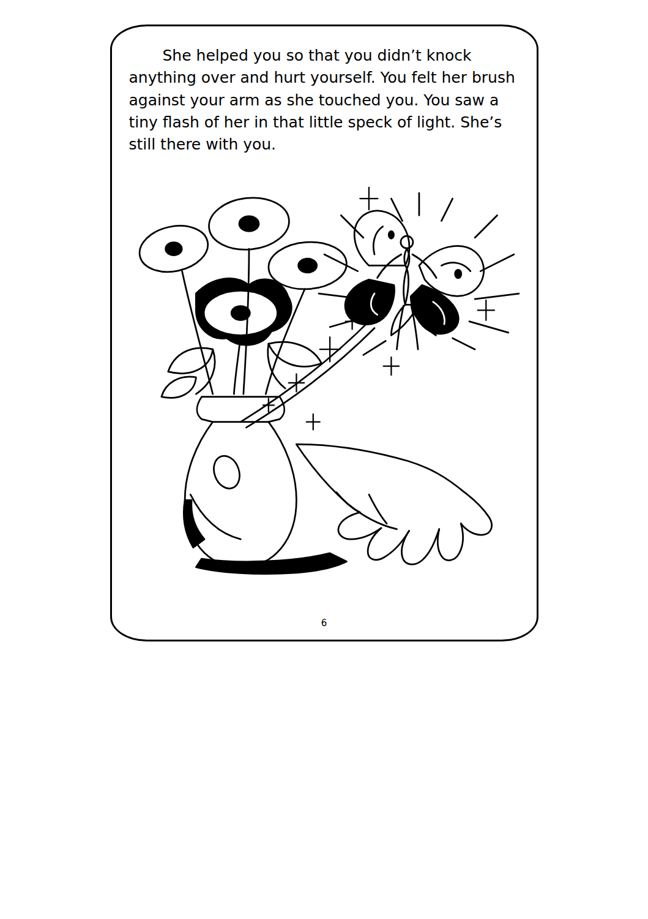She helped you so that you didn’t knock anything over and hurt yourself. You felt her brush against your arm as she touched you. You saw a tiny flash of her in that little speck of light. She’s still there with you.
6